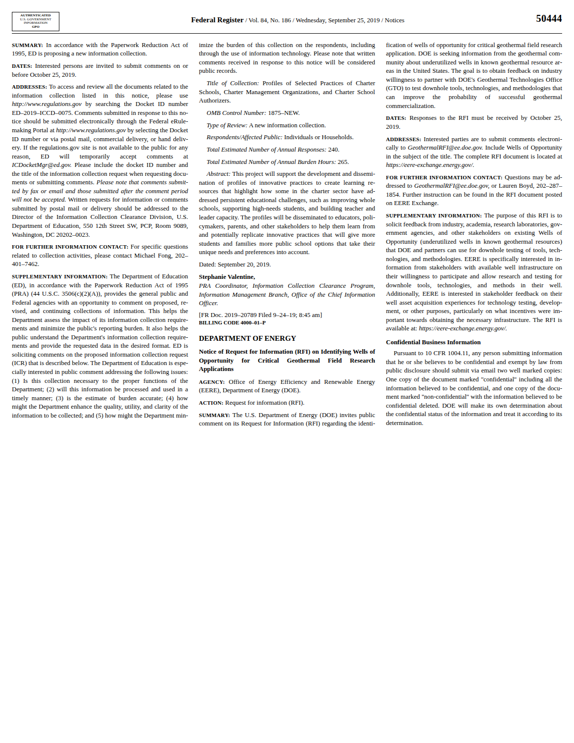AUTHENTICATED
U.S. GOVERNMENT
INFORMATION
GPO
Federal Register / Vol. 84, No. 186 / Wednesday, September 25, 2019 / Notices
50444
Summary: In accordance with the Paperwork Reduction Act of 1995, ED is proposing a new information collection.
Dates: Interested persons are invited to submit comments on or before October 25, 2019.
Addresses: To access and review all the documents related to the information collection listed in this notice, please use http://www.regulations.gov by searching the Docket ID number ED–2019–ICCD–0075. Comments submitted in response to this notice should be submitted electronically through the Federal eRulemaking Portal at http://www.regulations.gov by selecting the Docket ID number or via postal mail, commercial delivery, or hand delivery. If the regulations.gov site is not available to the public for any reason, ED will temporarily accept comments at ICDocketMgr@ed.gov. Please include the docket ID number and the title of the information collection request when requesting documents or submitting comments. Please note that comments submitted by fax or email and those submitted after the comment period will not be accepted. Written requests for information or comments submitted by postal mail or delivery should be addressed to the Director of the Information Collection Clearance Division, U.S. Department of Education, 550 12th Street SW, PCP, Room 9089, Washington, DC 20202–0023.
For Further Information Contact: For specific questions related to collection activities, please contact Michael Fong, 202–401–7462.
Supplementary Information: The Department of Education (ED), in accordance with the Paperwork Reduction Act of 1995 (PRA) (44 U.S.C. 3506(c)(2)(A)), provides the general public and Federal agencies with an opportunity to comment on proposed, revised, and continuing collections of information. This helps the Department assess the impact of its information collection requirements and minimize the public's reporting burden. It also helps the public understand the Department's information collection requirements and provide the requested data in the desired format. ED is soliciting comments on the proposed information collection request (ICR) that is described below. The Department of Education is especially interested in public comment addressing the following issues: (1) Is this collection necessary to the proper functions of the Department; (2) will this information be processed and used in a timely manner; (3) is the estimate of burden accurate; (4) how might the Department enhance the quality, utility, and clarity of the information to be collected; and (5) how might the Department minimize the burden of this collection on the respondents, including through the use of information technology. Please note that written comments received in response to this notice will be considered public records.
Title of Collection: Profiles of Selected Practices of Charter Schools, Charter Management Organizations, and Charter School Authorizers.
OMB Control Number: 1875–NEW.
Type of Review: A new information collection.
Respondents/Affected Public: Individuals or Households.
Total Estimated Number of Annual Responses: 240.
Total Estimated Number of Annual Burden Hours: 265.
Abstract: This project will support the development and dissemination of profiles of innovative practices to create learning resources that highlight how some in the charter sector have addressed persistent educational challenges, such as improving whole schools, supporting high-needs students, and building teacher and leader capacity. The profiles will be disseminated to educators, policymakers, parents, and other stakeholders to help them learn from and potentially replicate innovative practices that will give more students and families more public school options that take their unique needs and preferences into account.
Dated: September 20, 2019.
Stephanie Valentine,
PRA Coordinator, Information Collection Clearance Program, Information Management Branch, Office of the Chief Information Officer.
[FR Doc. 2019–20789 Filed 9–24–19; 8:45 am]
BILLING CODE 4000–01–P
DEPARTMENT OF ENERGY
Notice of Request for Information (RFI) on Identifying Wells of Opportunity for Critical Geothermal Field Research Applications
Agency: Office of Energy Efficiency and Renewable Energy (EERE), Department of Energy (DOE).
Action: Request for information (RFI).
Summary: The U.S. Department of Energy (DOE) invites public comment on its Request for Information (RFI) regarding the identification of wells of opportunity for critical geothermal field research application. DOE is seeking information from the geothermal community about underutilized wells in known geothermal resource areas in the United States. The goal is to obtain feedback on industry willingness to partner with DOE's Geothermal Technologies Office (GTO) to test downhole tools, technologies, and methodologies that can improve the probability of successful geothermal commercialization.
Dates: Responses to the RFI must be received by October 25, 2019.
Addresses: Interested parties are to submit comments electronically to GeothermalRFI@ee.doe.gov. Include Wells of Opportunity in the subject of the title. The complete RFI document is located at https://eere-exchange.energy.gov/.
For Further Information Contact: Questions may be addressed to GeothermalRFI@ee.doe.gov, or Lauren Boyd, 202–287–1854. Further instruction can be found in the RFI document posted on EERE Exchange.
Supplementary Information: The purpose of this RFI is to solicit feedback from industry, academia, research laboratories, government agencies, and other stakeholders on existing Wells of Opportunity (underutilized wells in known geothermal resources) that DOE and partners can use for downhole testing of tools, technologies, and methodologies. EERE is specifically interested in information from stakeholders with available well infrastructure on their willingness to participate and allow research and testing for downhole tools, technologies, and methods in their well. Additionally, EERE is interested in stakeholder feedback on their well asset acquisition experiences for technology testing, development, or other purposes, particularly on what incentives were important towards obtaining the necessary infrastructure. The RFI is available at: https://eere-exchange.energy.gov/.
Confidential Business Information
Pursuant to 10 CFR 1004.11, any person submitting information that he or she believes to be confidential and exempt by law from public disclosure should submit via email two well marked copies: One copy of the document marked ''confidential'' including all the information believed to be confidential, and one copy of the document marked ''non-confidential'' with the information believed to be confidential deleted. DOE will make its own determination about the confidential status of the information and treat it according to its determination.